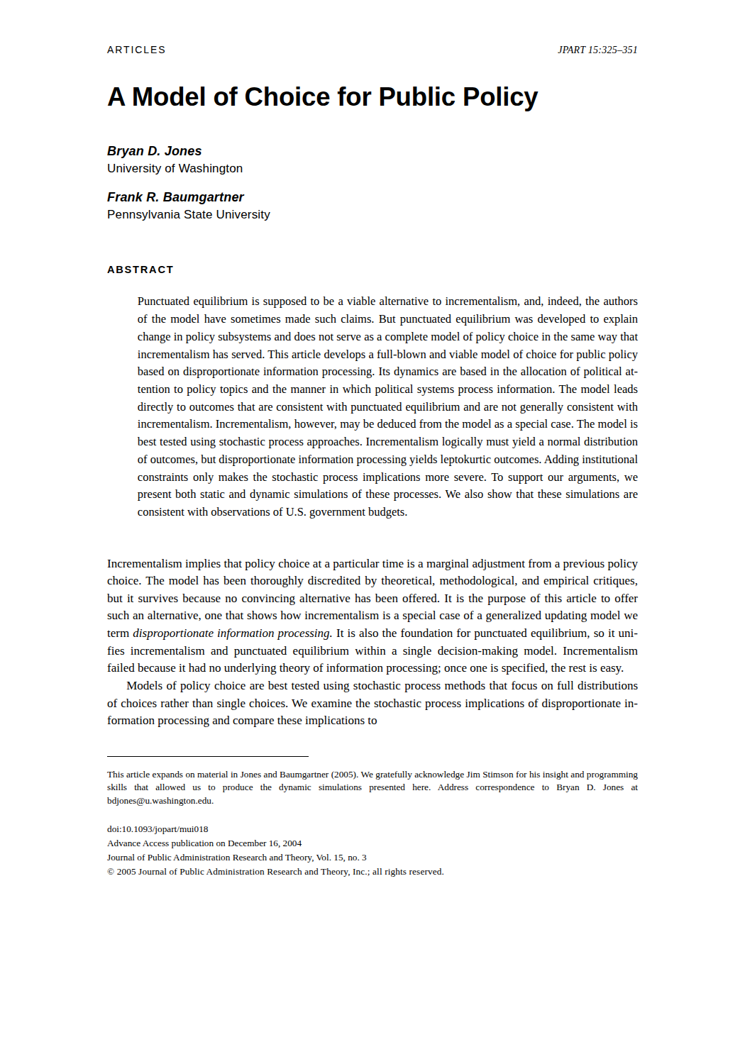ARTICLES JPART 15:325–351
A Model of Choice for Public Policy
Bryan D. Jones
University of Washington
Frank R. Baumgartner
Pennsylvania State University
ABSTRACT
Punctuated equilibrium is supposed to be a viable alternative to incrementalism, and, indeed, the authors of the model have sometimes made such claims. But punctuated equilibrium was developed to explain change in policy subsystems and does not serve as a complete model of policy choice in the same way that incrementalism has served. This article develops a full-blown and viable model of choice for public policy based on disproportionate information processing. Its dynamics are based in the allocation of political attention to policy topics and the manner in which political systems process information. The model leads directly to outcomes that are consistent with punctuated equilibrium and are not generally consistent with incrementalism. Incrementalism, however, may be deduced from the model as a special case. The model is best tested using stochastic process approaches. Incrementalism logically must yield a normal distribution of outcomes, but disproportionate information processing yields leptokurtic outcomes. Adding institutional constraints only makes the stochastic process implications more severe. To support our arguments, we present both static and dynamic simulations of these processes. We also show that these simulations are consistent with observations of U.S. government budgets.
Incrementalism implies that policy choice at a particular time is a marginal adjustment from a previous policy choice. The model has been thoroughly discredited by theoretical, methodological, and empirical critiques, but it survives because no convincing alternative has been offered. It is the purpose of this article to offer such an alternative, one that shows how incrementalism is a special case of a generalized updating model we term disproportionate information processing. It is also the foundation for punctuated equilibrium, so it unifies incrementalism and punctuated equilibrium within a single decision-making model. Incrementalism failed because it had no underlying theory of information processing; once one is specified, the rest is easy.
Models of policy choice are best tested using stochastic process methods that focus on full distributions of choices rather than single choices. We examine the stochastic process implications of disproportionate information processing and compare these implications to
This article expands on material in Jones and Baumgartner (2005). We gratefully acknowledge Jim Stimson for his insight and programming skills that allowed us to produce the dynamic simulations presented here. Address correspondence to Bryan D. Jones at bdjones@u.washington.edu.
doi:10.1093/jopart/mui018
Advance Access publication on December 16, 2004
Journal of Public Administration Research and Theory, Vol. 15, no. 3
© 2005 Journal of Public Administration Research and Theory, Inc.; all rights reserved.